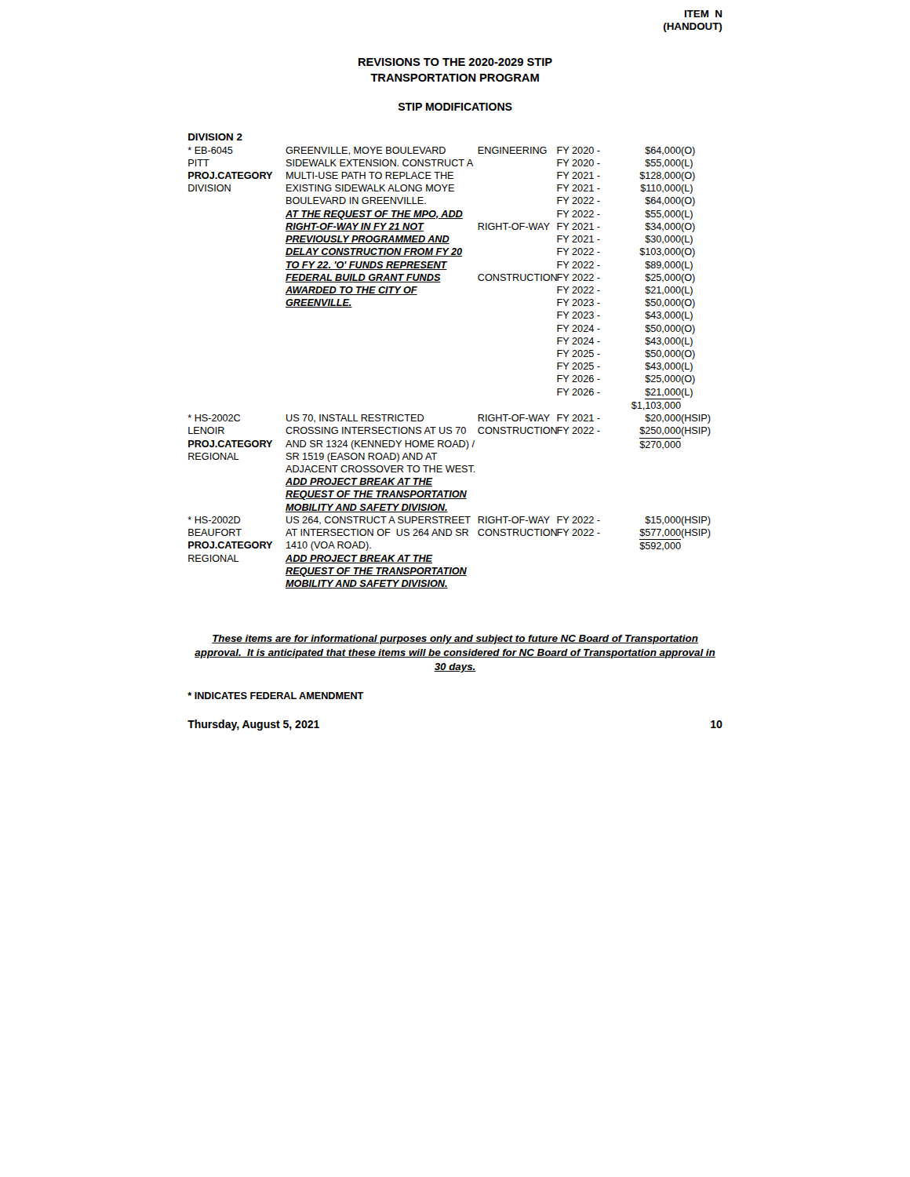ITEM N
(HANDOUT)
REVISIONS TO THE 2020-2029 STIP
TRANSPORTATION PROGRAM
STIP MODIFICATIONS
DIVISION 2
| * EB-6045 PITT PROJ.CATEGORY DIVISION | GREENVILLE, MOYE BOULEVARD SIDEWALK EXTENSION. CONSTRUCT A MULTI-USE PATH TO REPLACE THE EXISTING SIDEWALK ALONG MOYE BOULEVARD IN GREENVILLE. AT THE REQUEST OF THE MPO, ADD RIGHT-OF-WAY IN FY 21 NOT PREVIOUSLY PROGRAMMED AND DELAY CONSTRUCTION FROM FY 20 TO FY 22. 'O' FUNDS REPRESENT FEDERAL BUILD GRANT FUNDS AWARDED TO THE CITY OF GREENVILLE. | ENGINEERING RIGHT-OF-WAY CONSTRUCTION | FY 2020 - FY 2020 - FY 2021 - FY 2021 - FY 2022 - FY 2022 - FY 2021 - FY 2021 - FY 2022 - FY 2022 - FY 2022 - FY 2022 - FY 2023 - FY 2023 - FY 2024 - FY 2024 - FY 2025 - FY 2025 - FY 2026 - FY 2026 - | $64,000 $55,000 $128,000 $110,000 $64,000 $55,000 $34,000 $30,000 $103,000 $89,000 $25,000 $21,000 $50,000 $43,000 $50,000 $43,000 $50,000 $43,000 $25,000 $21,000 $1,103,000 | (O) (L) (O) (L) (O) (L) (O) (L) (O) (L) (O) (L) (O) (L) (O) (L) (O) (L) (O) (L) |
| * HS-2002C LENOIR PROJ.CATEGORY REGIONAL | US 70, INSTALL RESTRICTED CROSSING INTERSECTIONS AT US 70 AND SR 1324 (KENNEDY HOME ROAD) / SR 1519 (EASON ROAD) AND AT ADJACENT CROSSOVER TO THE WEST. ADD PROJECT BREAK AT THE REQUEST OF THE TRANSPORTATION MOBILITY AND SAFETY DIVISION. | RIGHT-OF-WAY CONSTRUCTION | FY 2021 - FY 2022 - | $20,000 $250,000 $270,000 | (HSIP) (HSIP) |
| * HS-2002D BEAUFORT PROJ.CATEGORY REGIONAL | US 264, CONSTRUCT A SUPERSTREET AT INTERSECTION OF US 264 AND SR 1410 (VOA ROAD). ADD PROJECT BREAK AT THE REQUEST OF THE TRANSPORTATION MOBILITY AND SAFETY DIVISION. | RIGHT-OF-WAY CONSTRUCTION | FY 2022 - FY 2022 - | $15,000 $577,000 $592,000 | (HSIP) (HSIP) |
These items are for informational purposes only and subject to future NC Board of Transportation approval. It is anticipated that these items will be considered for NC Board of Transportation approval in 30 days.
* INDICATES FEDERAL AMENDMENT
Thursday, August 5, 2021 10